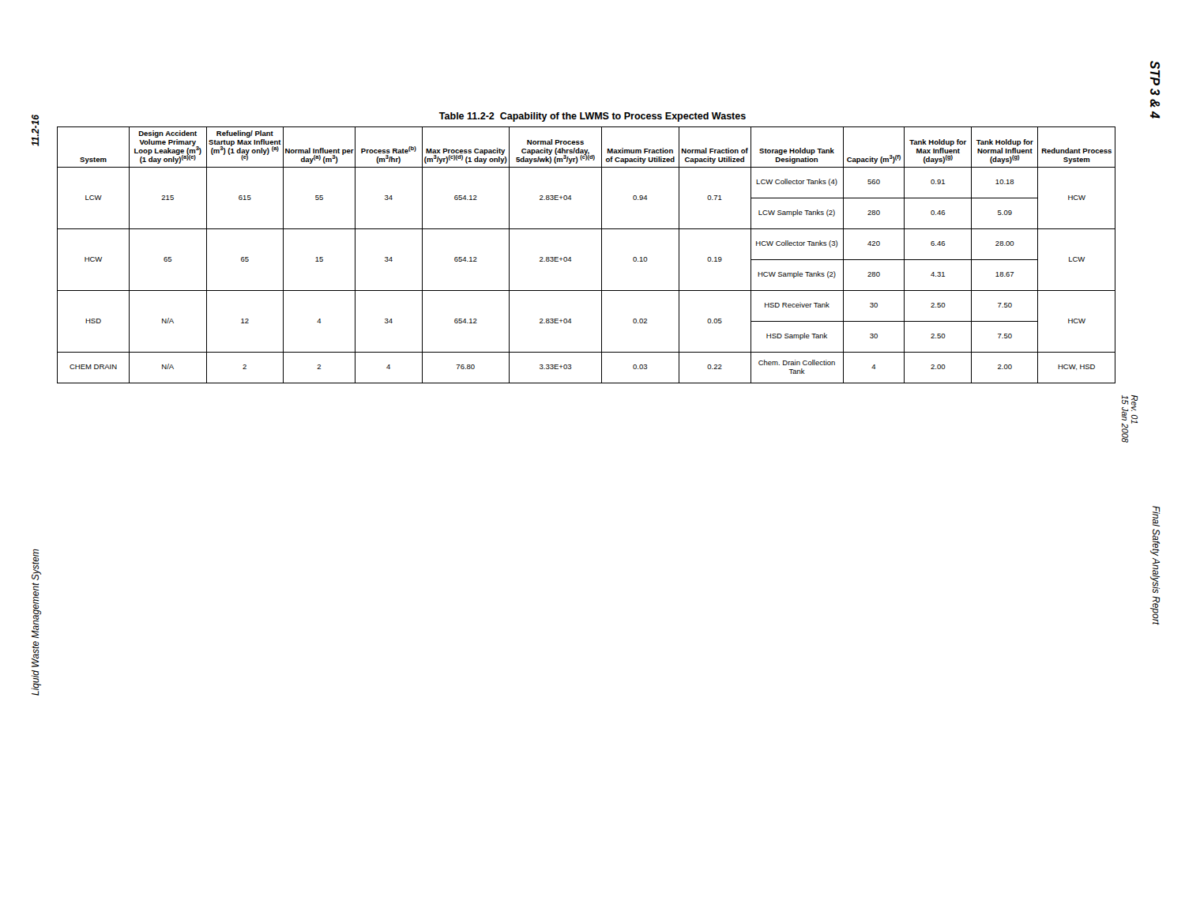11.2-16
Liquid Waste Management System
STP 3 & 4
Rev. 01
15 Jan 2008
Final Safety Analysis Report
Table 11.2-2 Capability of the LWMS to Process Expected Wastes
| System | Design Accident Volume Primary Loop Leakage (m 3 ) (1 day only) (a)(e) | Refueling/ Plant Startup Max Influent (m 3 ) (1 day only) (a)(e) | Normal Influent per day (a) (m 3 ) | Process Rate (b) (m 3 /hr) | Max Process Capacity (m 3 /yr) (c)(d) (1 day only) | Normal Process Capacity (4hrs/day, 5days/wk) (m 3 /yr) (c)(d) | Maximum Fraction of Capacity Utilized | Normal Fraction of Capacity Utilized | Storage Holdup Tank Designation | Capacity (m 3 ) (f) | Tank Holdup for Max Influent (days) (g) | Tank Holdup for Normal Influent (days) (g) | Redundant Process System |
| --- | --- | --- | --- | --- | --- | --- | --- | --- | --- | --- | --- | --- | --- |
| LCW | 215 | 615 | 55 | 34 | 654.12 | 2.83E+04 | 0.94 | 0.71 | LCW Collector Tanks (4) | 560 | 0.91 | 10.18 | HCW |
| LCW Sample Tanks (2) | 280 | 0.46 | 5.09 |
| HCW | 65 | 65 | 15 | 34 | 654.12 | 2.83E+04 | 0.10 | 0.19 | HCW Collector Tanks (3) | 420 | 6.46 | 28.00 | LCW |
| HCW Sample Tanks (2) | 280 | 4.31 | 18.67 |
| HSD | N/A | 12 | 4 | 34 | 654.12 | 2.83E+04 | 0.02 | 0.05 | HSD Receiver Tank | 30 | 2.50 | 7.50 | HCW |
| HSD Sample Tank | 30 | 2.50 | 7.50 |
| CHEM DRAIN | N/A | 2 | 2 | 4 | 76.80 | 3.33E+03 | 0.03 | 0.22 | Chem. Drain Collection Tank | 4 | 2.00 | 2.00 | HCW, HSD |